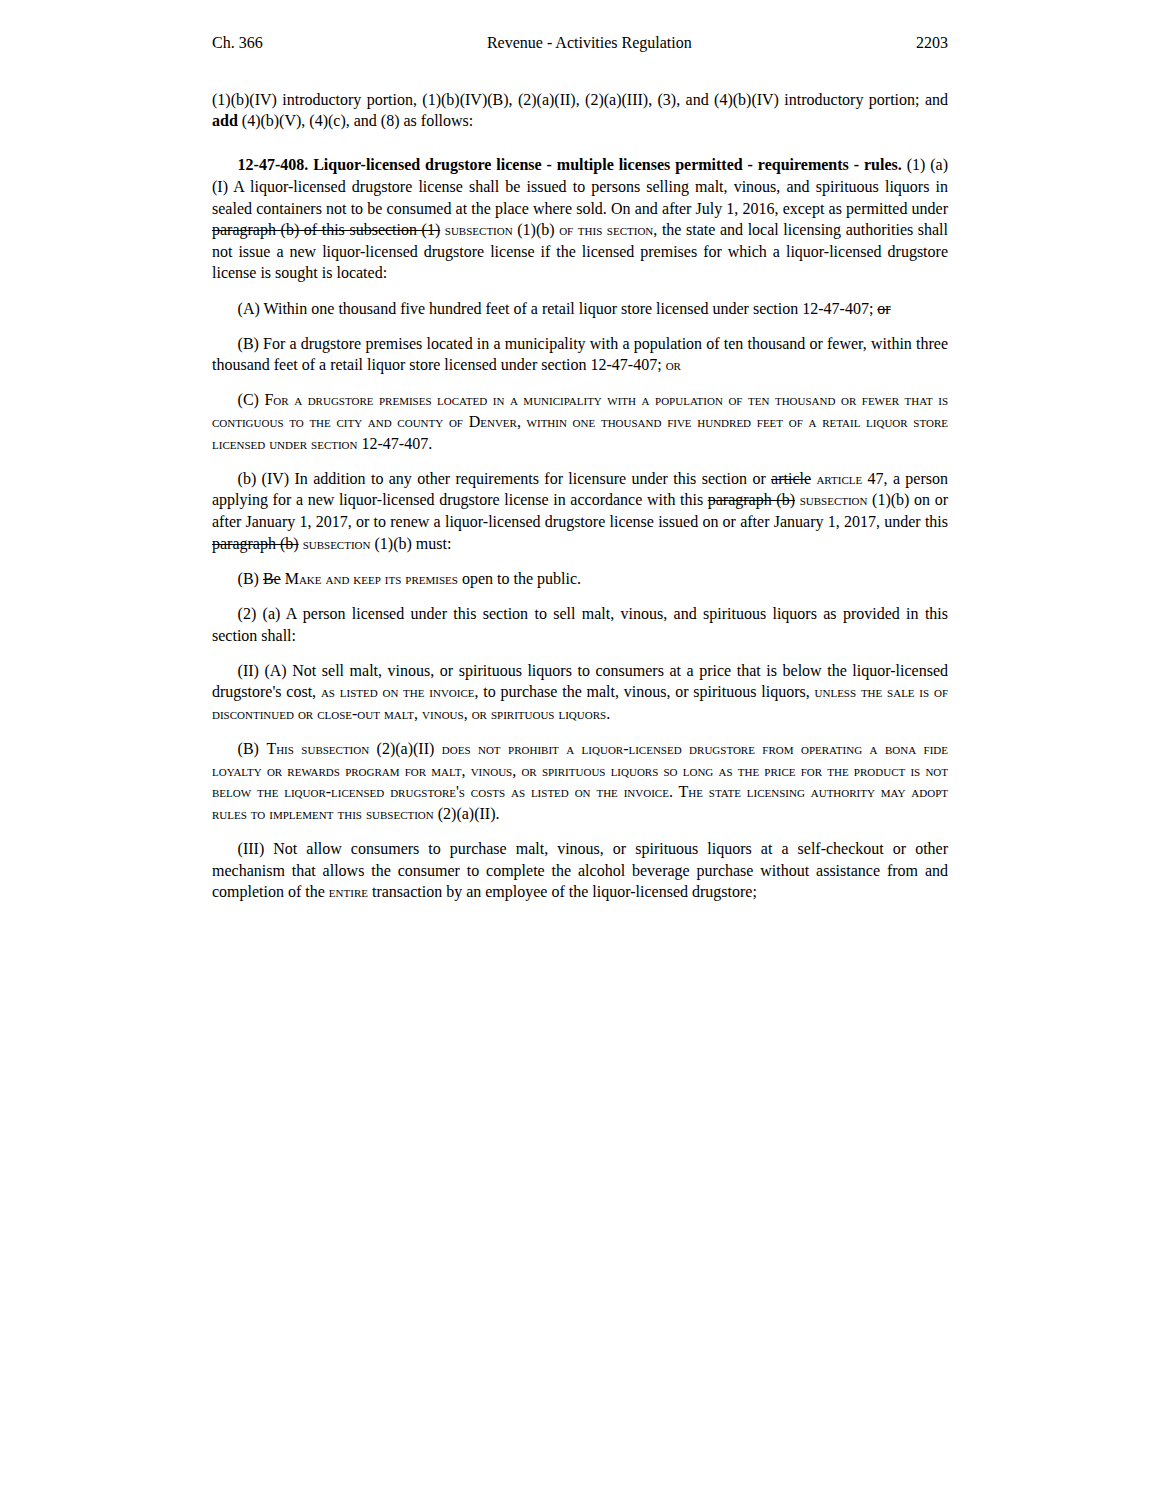Ch. 366 Revenue - Activities Regulation 2203
(1)(b)(IV) introductory portion, (1)(b)(IV)(B), (2)(a)(II), (2)(a)(III), (3), and (4)(b)(IV) introductory portion; and add (4)(b)(V), (4)(c), and (8) as follows:
12-47-408. Liquor-licensed drugstore license - multiple licenses permitted - requirements - rules. (1) (a) (I) A liquor-licensed drugstore license shall be issued to persons selling malt, vinous, and spirituous liquors in sealed containers not to be consumed at the place where sold. On and after July 1, 2016, except as permitted under paragraph (b) of this subsection (1) subsection (1)(b) of this section, the state and local licensing authorities shall not issue a new liquor-licensed drugstore license if the licensed premises for which a liquor-licensed drugstore license is sought is located:
(A) Within one thousand five hundred feet of a retail liquor store licensed under section 12-47-407; or
(B) For a drugstore premises located in a municipality with a population of ten thousand or fewer, within three thousand feet of a retail liquor store licensed under section 12-47-407; or
(C) For a drugstore premises located in a municipality with a population of ten thousand or fewer that is contiguous to the city and county of Denver, within one thousand five hundred feet of a retail liquor store licensed under section 12-47-407.
(b) (IV) In addition to any other requirements for licensure under this section or article article 47, a person applying for a new liquor-licensed drugstore license in accordance with this paragraph (b) subsection (1)(b) on or after January 1, 2017, or to renew a liquor-licensed drugstore license issued on or after January 1, 2017, under this paragraph (b) subsection (1)(b) must:
(B) Be Make and keep its premises open to the public.
(2) (a) A person licensed under this section to sell malt, vinous, and spirituous liquors as provided in this section shall:
(II) (A) Not sell malt, vinous, or spirituous liquors to consumers at a price that is below the liquor-licensed drugstore's cost, as listed on the invoice, to purchase the malt, vinous, or spirituous liquors, unless the sale is of discontinued or close-out malt, vinous, or spirituous liquors.
(B) This subsection (2)(a)(II) does not prohibit a liquor-licensed drugstore from operating a bona fide loyalty or rewards program for malt, vinous, or spirituous liquors so long as the price for the product is not below the liquor-licensed drugstore's costs as listed on the invoice. The state licensing authority may adopt rules to implement this subsection (2)(a)(II).
(III) Not allow consumers to purchase malt, vinous, or spirituous liquors at a self-checkout or other mechanism that allows the consumer to complete the alcohol beverage purchase without assistance from and completion of the entire transaction by an employee of the liquor-licensed drugstore;